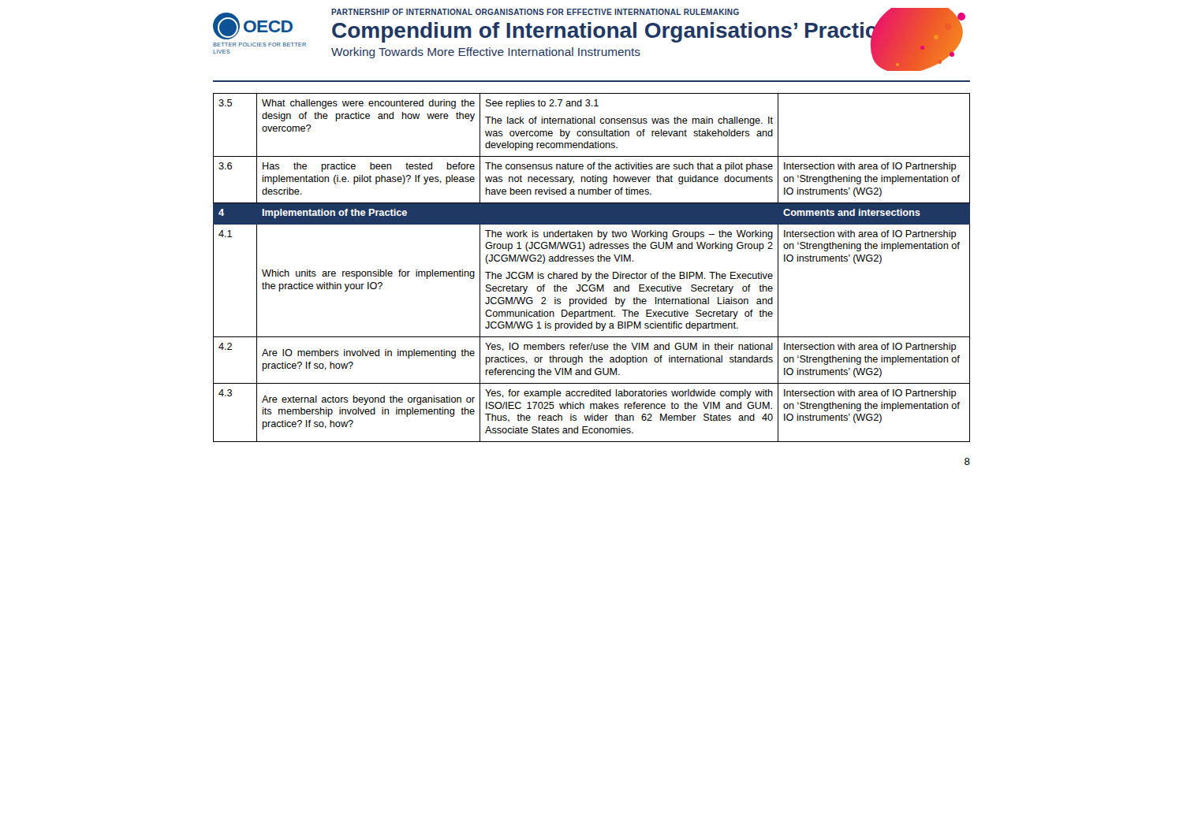OECD
Better policies for better lives
PARTNERSHIP OF INTERNATIONAL ORGANISATIONS FOR EFFECTIVE INTERNATIONAL RULEMAKING
Compendium of International Organisations’ Practices
Working Towards More Effective International Instruments
| 3.5 | What challenges were encountered during the design of the practice and how were they overcome? | See replies to 2.7 and 3.1 The lack of international consensus was the main challenge. It was overcome by consultation of relevant stakeholders and developing recommendations. | |
| 3.6 | Has the practice been tested before implementation (i.e. pilot phase)? If yes, please describe. | The consensus nature of the activities are such that a pilot phase was not necessary, noting however that guidance documents have been revised a number of times. | Intersection with area of IO Partnership on ‘Strengthening the implementation of IO instruments’ (WG2) |
| 4 | Implementation of the Practice | | Comments and intersections |
| 4.1 | Which units are responsible for implementing the practice within your IO? | The work is undertaken by two Working Groups – the Working Group 1 (JCGM/WG1) adresses the GUM and Working Group 2 (JCGM/WG2) addresses the VIM. The JCGM is chared by the Director of the BIPM. The Executive Secretary of the JCGM and Executive Secretary of the JCGM/WG 2 is provided by the International Liaison and Communication Department. The Executive Secretary of the JCGM/WG 1 is provided by a BIPM scientific department. | Intersection with area of IO Partnership on ‘Strengthening the implementation of IO instruments’ (WG2) |
| 4.2 | Are IO members involved in implementing the practice? If so, how? | Yes, IO members refer/use the VIM and GUM in their national practices, or through the adoption of international standards referencing the VIM and GUM. | Intersection with area of IO Partnership on ‘Strengthening the implementation of IO instruments’ (WG2) |
| 4.3 | Are external actors beyond the organisation or its membership involved in implementing the practice? If so, how? | Yes, for example accredited laboratories worldwide comply with ISO/IEC 17025 which makes reference to the VIM and GUM. Thus, the reach is wider than 62 Member States and 40 Associate States and Economies. | Intersection with area of IO Partnership on ‘Strengthening the implementation of IO instruments’ (WG2) |
8